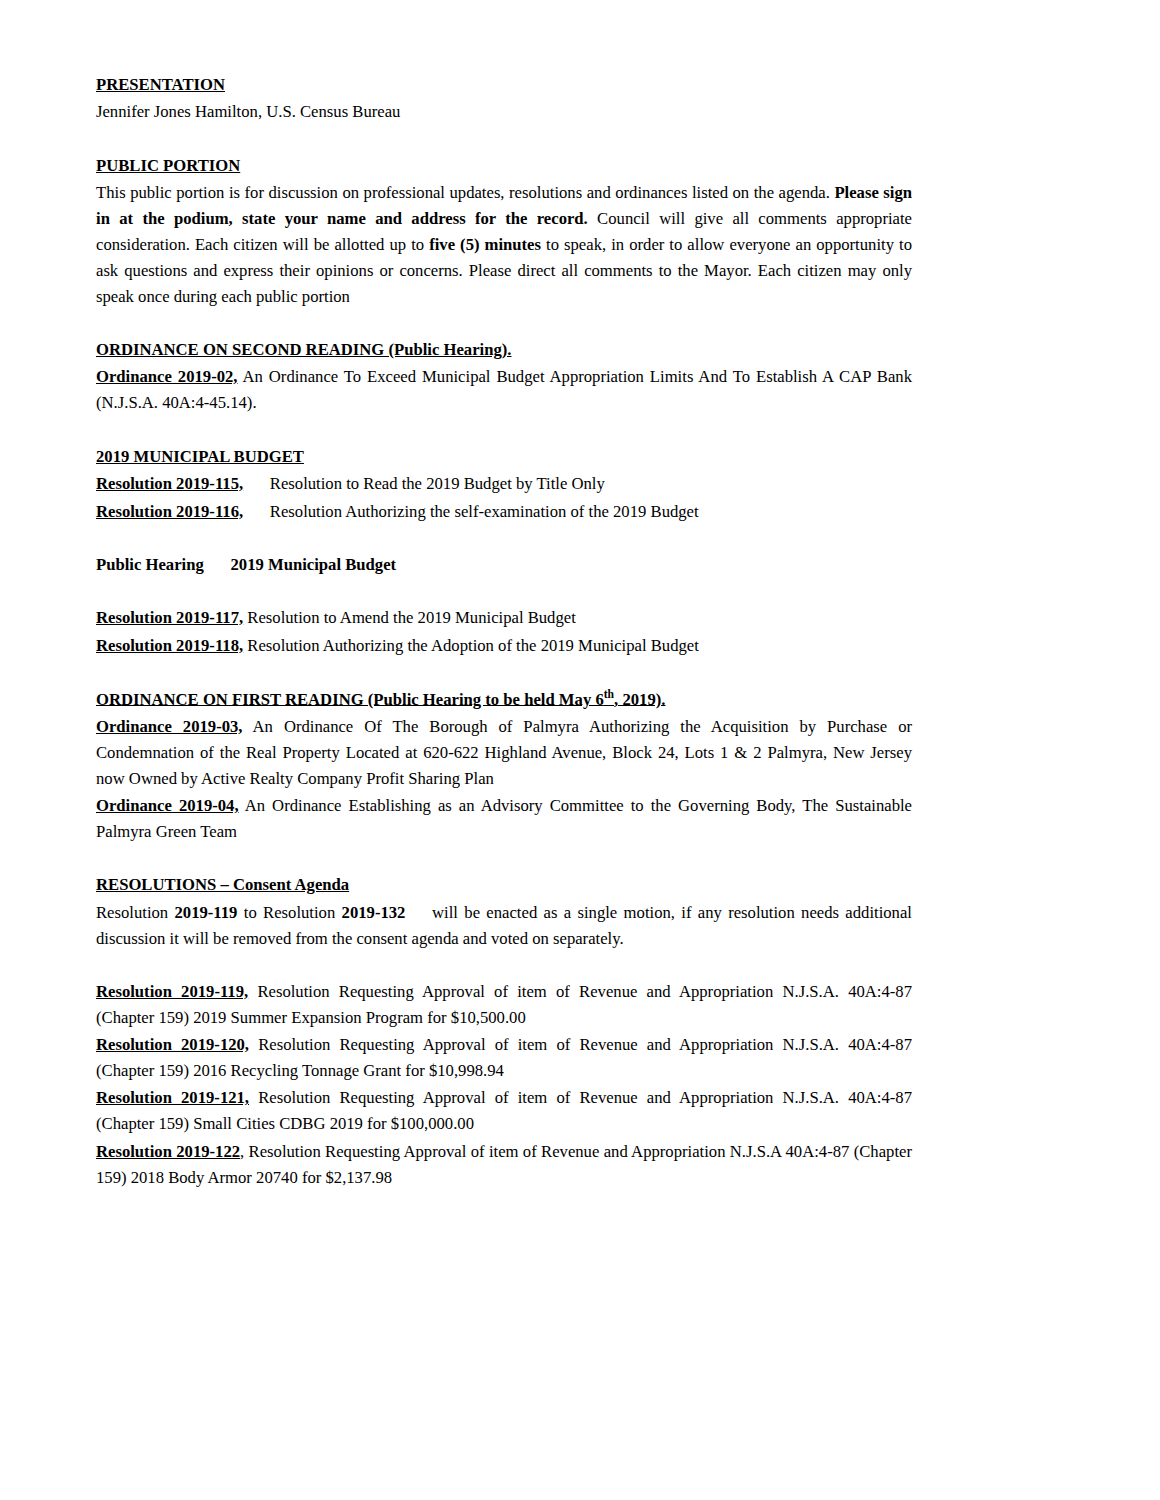PRESENTATION
Jennifer Jones Hamilton, U.S. Census Bureau
PUBLIC PORTION
This public portion is for discussion on professional updates, resolutions and ordinances listed on the agenda. Please sign in at the podium, state your name and address for the record. Council will give all comments appropriate consideration. Each citizen will be allotted up to five (5) minutes to speak, in order to allow everyone an opportunity to ask questions and express their opinions or concerns. Please direct all comments to the Mayor. Each citizen may only speak once during each public portion
ORDINANCE ON SECOND READING (Public Hearing).
Ordinance 2019-02, An Ordinance To Exceed Municipal Budget Appropriation Limits And To Establish A CAP Bank (N.J.S.A. 40A:4-45.14).
2019 MUNICIPAL BUDGET
Resolution 2019-115, Resolution to Read the 2019 Budget by Title Only
Resolution 2019-116, Resolution Authorizing the self-examination of the 2019 Budget
Public Hearing 2019 Municipal Budget
Resolution 2019-117, Resolution to Amend the 2019 Municipal Budget
Resolution 2019-118, Resolution Authorizing the Adoption of the 2019 Municipal Budget
ORDINANCE ON FIRST READING (Public Hearing to be held May 6th, 2019).
Ordinance 2019-03, An Ordinance Of The Borough of Palmyra Authorizing the Acquisition by Purchase or Condemnation of the Real Property Located at 620-622 Highland Avenue, Block 24, Lots 1 & 2 Palmyra, New Jersey now Owned by Active Realty Company Profit Sharing Plan
Ordinance 2019-04, An Ordinance Establishing as an Advisory Committee to the Governing Body, The Sustainable Palmyra Green Team
RESOLUTIONS – Consent Agenda
Resolution 2019-119 to Resolution 2019-132 will be enacted as a single motion, if any resolution needs additional discussion it will be removed from the consent agenda and voted on separately.
Resolution 2019-119, Resolution Requesting Approval of item of Revenue and Appropriation N.J.S.A. 40A:4-87 (Chapter 159) 2019 Summer Expansion Program for $10,500.00
Resolution 2019-120, Resolution Requesting Approval of item of Revenue and Appropriation N.J.S.A. 40A:4-87 (Chapter 159) 2016 Recycling Tonnage Grant for $10,998.94
Resolution 2019-121, Resolution Requesting Approval of item of Revenue and Appropriation N.J.S.A. 40A:4-87 (Chapter 159) Small Cities CDBG 2019 for $100,000.00
Resolution 2019-122, Resolution Requesting Approval of item of Revenue and Appropriation N.J.S.A 40A:4-87 (Chapter 159) 2018 Body Armor 20740 for $2,137.98